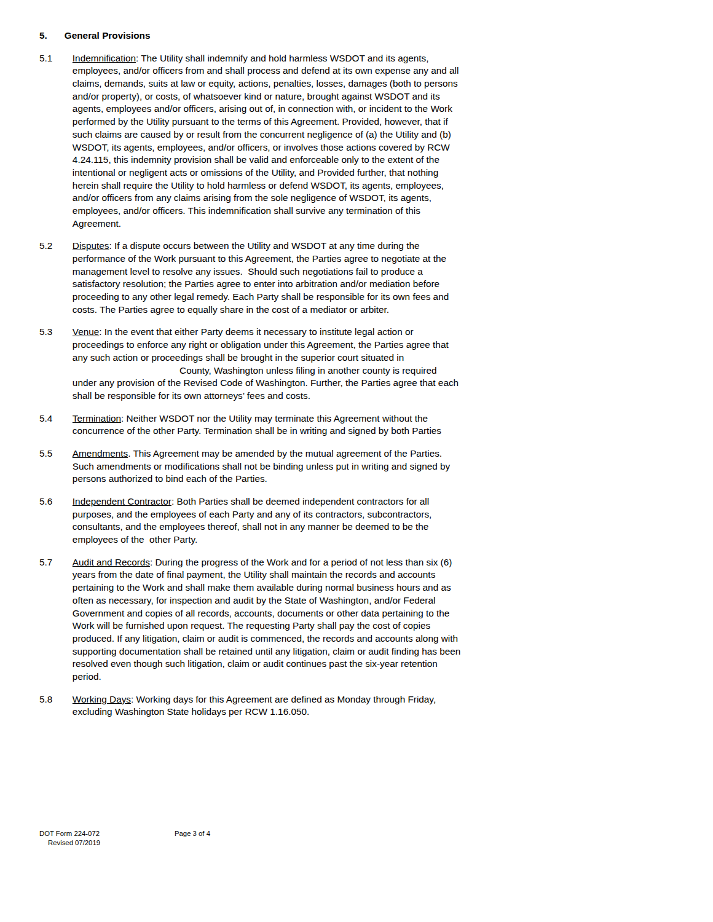5. General Provisions
5.1
Indemnification: The Utility shall indemnify and hold harmless WSDOT and its agents, employees, and/or officers from and shall process and defend at its own expense any and all claims, demands, suits at law or equity, actions, penalties, losses, damages (both to persons and/or property), or costs, of whatsoever kind or nature, brought against WSDOT and its agents, employees and/or officers, arising out of, in connection with, or incident to the Work performed by the Utility pursuant to the terms of this Agreement. Provided, however, that if such claims are caused by or result from the concurrent negligence of (a) the Utility and (b) WSDOT, its agents, employees, and/or officers, or involves those actions covered by RCW 4.24.115, this indemnity provision shall be valid and enforceable only to the extent of the intentional or negligent acts or omissions of the Utility, and Provided further, that nothing herein shall require the Utility to hold harmless or defend WSDOT, its agents, employees, and/or officers from any claims arising from the sole negligence of WSDOT, its agents, employees, and/or officers. This indemnification shall survive any termination of this Agreement.
5.2
Disputes: If a dispute occurs between the Utility and WSDOT at any time during the performance of the Work pursuant to this Agreement, the Parties agree to negotiate at the management level to resolve any issues. Should such negotiations fail to produce a satisfactory resolution; the Parties agree to enter into arbitration and/or mediation before proceeding to any other legal remedy. Each Party shall be responsible for its own fees and costs. The Parties agree to equally share in the cost of a mediator or arbiter.
5.3
Venue: In the event that either Party deems it necessary to institute legal action or proceedings to enforce any right or obligation under this Agreement, the Parties agree that any such action or proceedings shall be brought in the superior court situated in County, Washington unless filing in another county is required under any provision of the Revised Code of Washington. Further, the Parties agree that each shall be responsible for its own attorneys’ fees and costs.
5.4
Termination: Neither WSDOT nor the Utility may terminate this Agreement without the concurrence of the other Party. Termination shall be in writing and signed by both Parties
5.5
Amendments. This Agreement may be amended by the mutual agreement of the Parties. Such amendments or modifications shall not be binding unless put in writing and signed by persons authorized to bind each of the Parties.
5.6
Independent Contractor: Both Parties shall be deemed independent contractors for all purposes, and the employees of each Party and any of its contractors, subcontractors, consultants, and the employees thereof, shall not in any manner be deemed to be the employees of the other Party.
5.7
Audit and Records: During the progress of the Work and for a period of not less than six (6) years from the date of final payment, the Utility shall maintain the records and accounts pertaining to the Work and shall make them available during normal business hours and as often as necessary, for inspection and audit by the State of Washington, and/or Federal Government and copies of all records, accounts, documents or other data pertaining to the Work will be furnished upon request. The requesting Party shall pay the cost of copies produced. If any litigation, claim or audit is commenced, the records and accounts along with supporting documentation shall be retained until any litigation, claim or audit finding has been resolved even though such litigation, claim or audit continues past the six-year retention period.
5.8
Working Days: Working days for this Agreement are defined as Monday through Friday, excluding Washington State holidays per RCW 1.16.050.
DOT Form 224-072
Revised 07/2019
Page 3 of 4